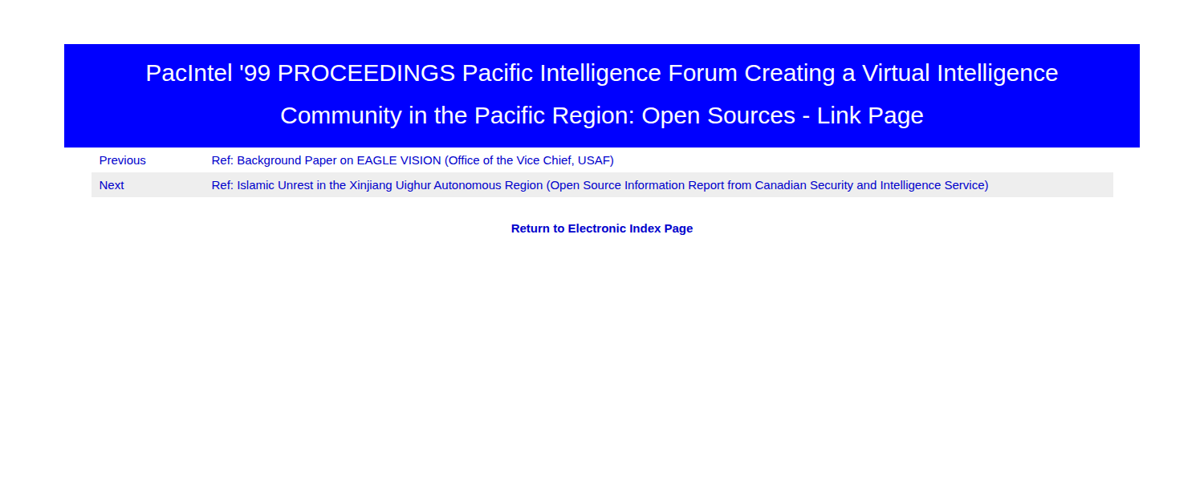PacIntel '99 PROCEEDINGS Pacific Intelligence Forum Creating a Virtual Intelligence Community in the Pacific Region: Open Sources - Link Page
| Previous | Ref: Background Paper on EAGLE VISION (Office of the Vice Chief, USAF) |
| Next | Ref: Islamic Unrest in the Xinjiang Uighur Autonomous Region (Open Source Information Report from Canadian Security and Intelligence Service) |
Return to Electronic Index Page